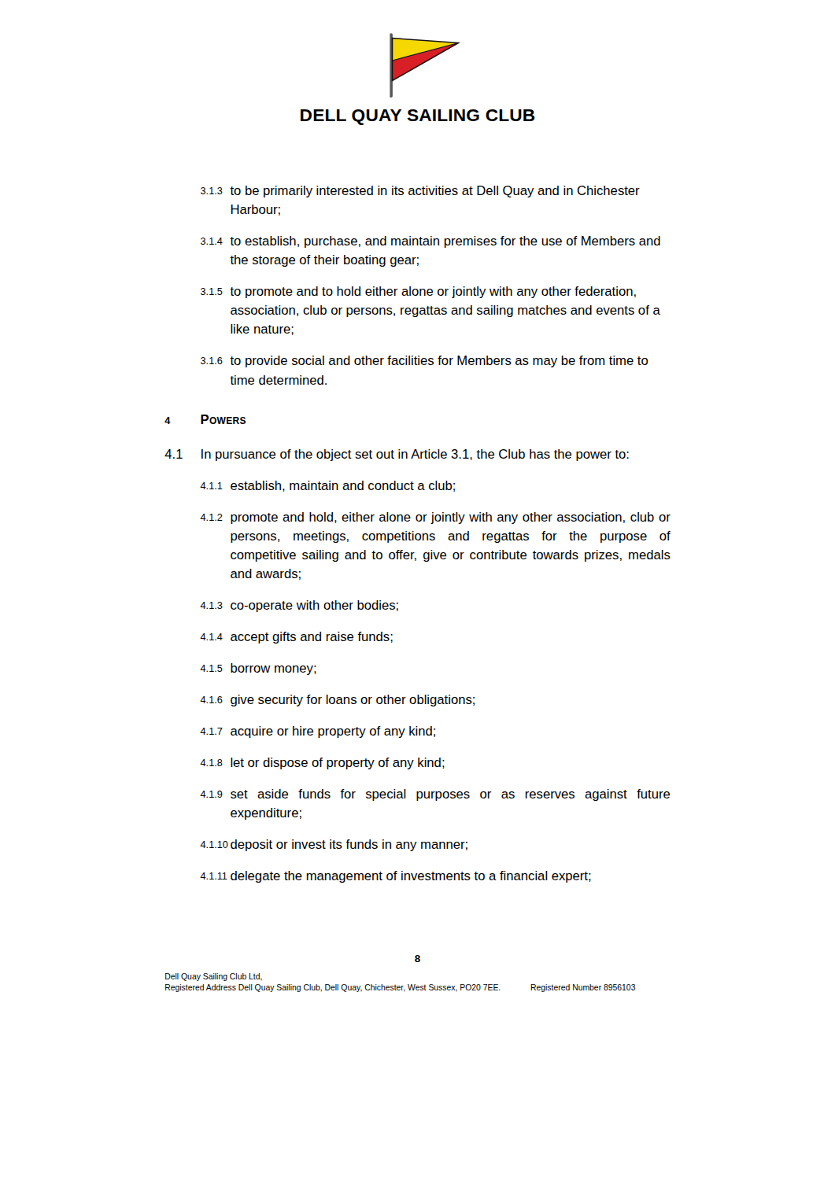DELL QUAY SAILING CLUB
3.1.3
to be primarily interested in its activities at Dell Quay and in Chichester Harbour;
3.1.4
to establish, purchase, and maintain premises for the use of Members and the storage of their boating gear;
3.1.5
to promote and to hold either alone or jointly with any other federation, association, club or persons, regattas and sailing matches and events of a like nature;
3.1.6
to provide social and other facilities for Members as may be from time to time determined.
4 Powers
4.1
In pursuance of the object set out in Article 3.1, the Club has the power to:
4.1.1
establish, maintain and conduct a club;
4.1.2
promote and hold, either alone or jointly with any other association, club or persons, meetings, competitions and regattas for the purpose of competitive sailing and to offer, give or contribute towards prizes, medals and awards;
4.1.3
co-operate with other bodies;
4.1.4
accept gifts and raise funds;
4.1.5
borrow money;
4.1.6
give security for loans or other obligations;
4.1.7
acquire or hire property of any kind;
4.1.8
let or dispose of property of any kind;
4.1.9
set aside funds for special purposes or as reserves against future expenditure;
4.1.10
deposit or invest its funds in any manner;
4.1.11
delegate the management of investments to a financial expert;
8
Dell Quay Sailing Club Ltd,
Registered Address Dell Quay Sailing Club, Dell Quay, Chichester, West Sussex, PO20 7EE. Registered Number 8956103